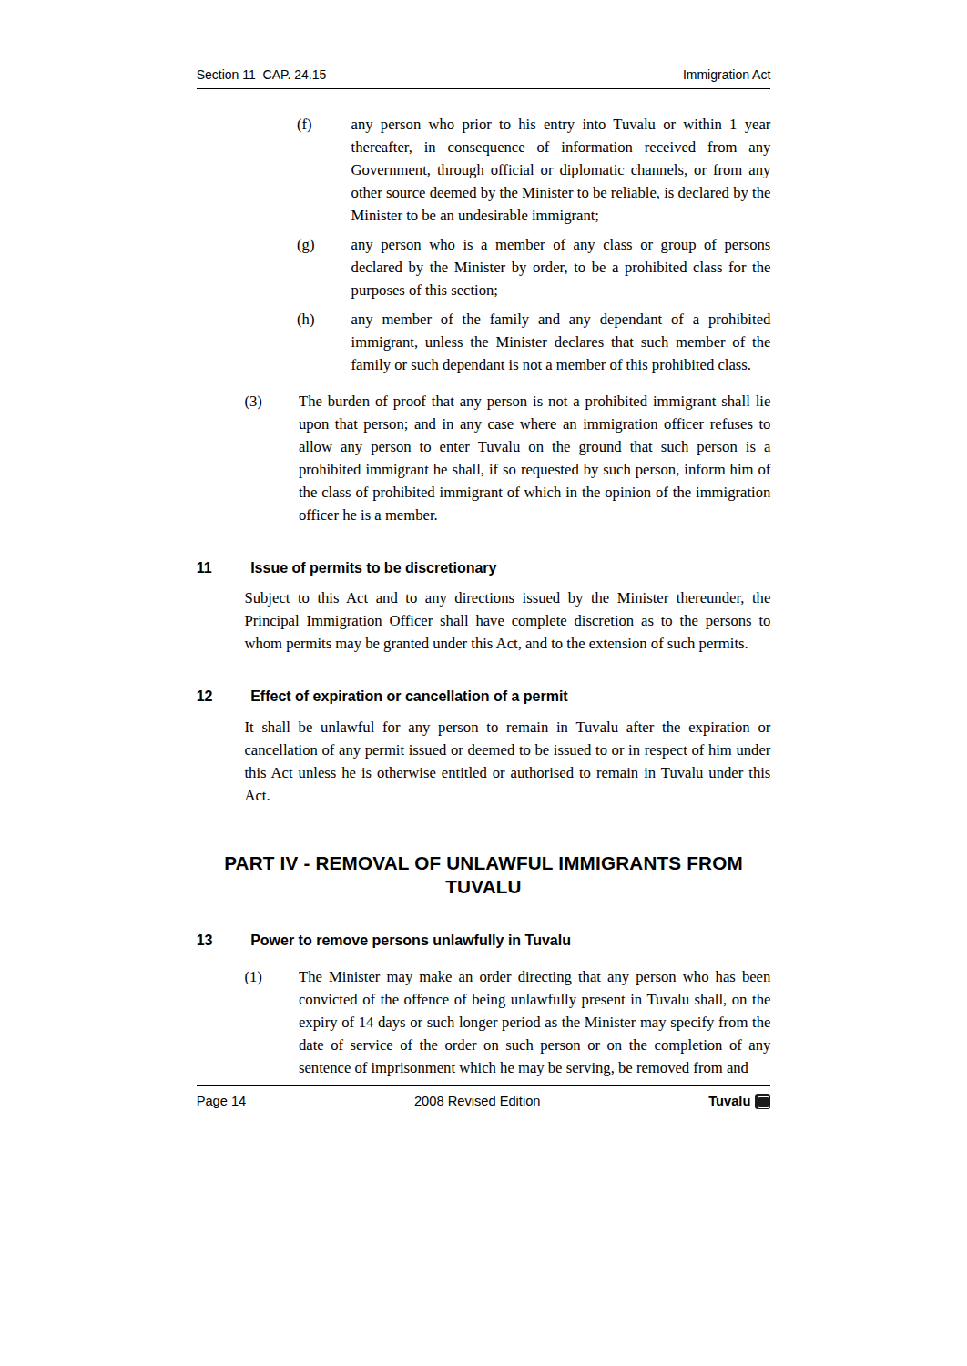Section 11 CAP. 24.15
Immigration Act
(f) any person who prior to his entry into Tuvalu or within 1 year thereafter, in consequence of information received from any Government, through official or diplomatic channels, or from any other source deemed by the Minister to be reliable, is declared by the Minister to be an undesirable immigrant;
(g) any person who is a member of any class or group of persons declared by the Minister by order, to be a prohibited class for the purposes of this section;
(h) any member of the family and any dependant of a prohibited immigrant, unless the Minister declares that such member of the family or such dependant is not a member of this prohibited class.
(3) The burden of proof that any person is not a prohibited immigrant shall lie upon that person; and in any case where an immigration officer refuses to allow any person to enter Tuvalu on the ground that such person is a prohibited immigrant he shall, if so requested by such person, inform him of the class of prohibited immigrant of which in the opinion of the immigration officer he is a member.
11 Issue of permits to be discretionary
Subject to this Act and to any directions issued by the Minister thereunder, the Principal Immigration Officer shall have complete discretion as to the persons to whom permits may be granted under this Act, and to the extension of such permits.
12 Effect of expiration or cancellation of a permit
It shall be unlawful for any person to remain in Tuvalu after the expiration or cancellation of any permit issued or deemed to be issued to or in respect of him under this Act unless he is otherwise entitled or authorised to remain in Tuvalu under this Act.
PART IV - REMOVAL OF UNLAWFUL IMMIGRANTS FROM TUVALU
13 Power to remove persons unlawfully in Tuvalu
(1) The Minister may make an order directing that any person who has been convicted of the offence of being unlawfully present in Tuvalu shall, on the expiry of 14 days or such longer period as the Minister may specify from the date of service of the order on such person or on the completion of any sentence of imprisonment which he may be serving, be removed from and
Page 14
2008 Revised Edition
Tuvalu